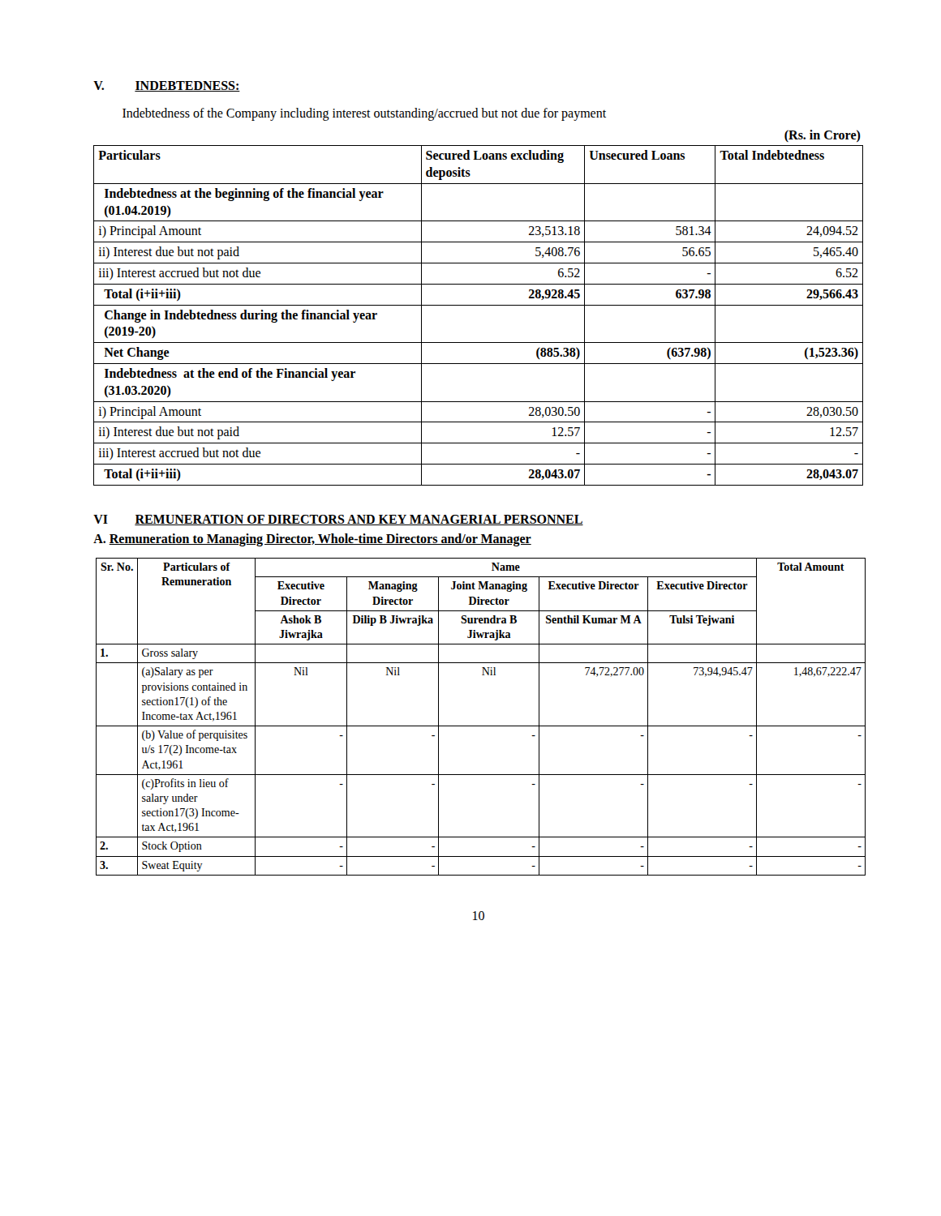V. INDEBTEDNESS:
Indebtedness of the Company including interest outstanding/accrued but not due for payment
(Rs. in Crore)
| Particulars | Secured Loans excluding deposits | Unsecured Loans | Total Indebtedness |
| --- | --- | --- | --- |
| Indebtedness at the beginning of the financial year (01.04.2019) | | | |
| i) Principal Amount | 23,513.18 | 581.34 | 24,094.52 |
| ii) Interest due but not paid | 5,408.76 | 56.65 | 5,465.40 |
| iii) Interest accrued but not due | 6.52 | - | 6.52 |
| Total (i+ii+iii) | 28,928.45 | 637.98 | 29,566.43 |
| Change in Indebtedness during the financial year (2019-20) | | | |
| Net Change | (885.38) | (637.98) | (1,523.36) |
| Indebtedness at the end of the Financial year (31.03.2020) | | | |
| i) Principal Amount | 28,030.50 | - | 28,030.50 |
| ii) Interest due but not paid | 12.57 | - | 12.57 |
| iii) Interest accrued but not due | - | - | - |
| Total (i+ii+iii) | 28,043.07 | - | 28,043.07 |
VI REMUNERATION OF DIRECTORS AND KEY MANAGERIAL PERSONNEL
A. Remuneration to Managing Director, Whole-time Directors and/or Manager
| Sr. No. | Particulars of Remuneration | Name | Total Amount |
| --- | --- | --- | --- |
| Executive Director | Managing Director | Joint Managing Director | Executive Director | Executive Director |
| Ashok B Jiwrajka | Dilip B Jiwrajka | Surendra B Jiwrajka | Senthil Kumar M A | Tulsi Tejwani |
| 1. | Gross salary | | | | | | |
| | (a)Salary as per provisions contained in section17(1) of the Income-tax Act,1961 | Nil | Nil | Nil | 74,72,277.00 | 73,94,945.47 | 1,48,67,222.47 |
| | (b) Value of perquisites u/s 17(2) Income-tax Act,1961 | - | - | - | - | - | - |
| | (c)Profits in lieu of salary under section17(3) Income-tax Act,1961 | - | - | - | - | - | - |
| 2. | Stock Option | - | - | - | - | - | - |
| 3. | Sweat Equity | - | - | - | - | - | - |
10